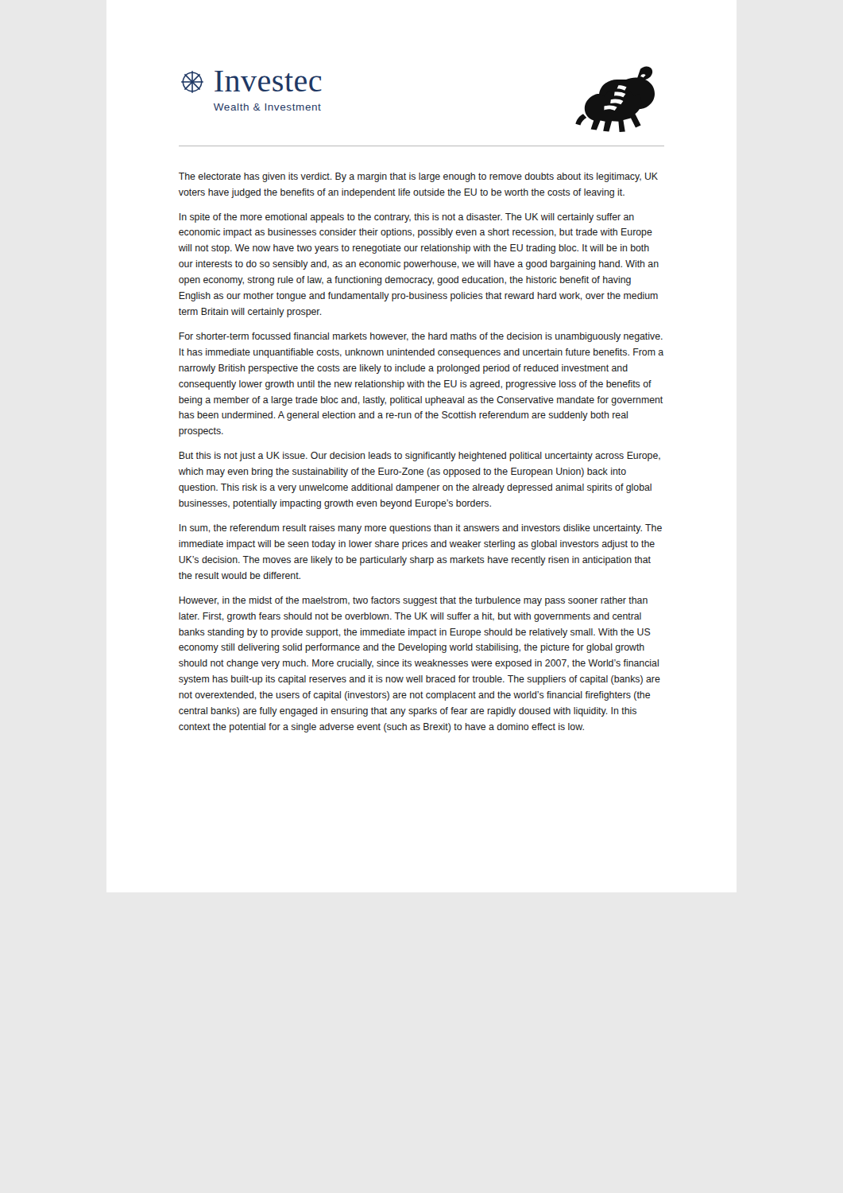Investec Wealth & Investment
The electorate has given its verdict. By a margin that is large enough to remove doubts about its legitimacy, UK voters have judged the benefits of an independent life outside the EU to be worth the costs of leaving it.
In spite of the more emotional appeals to the contrary, this is not a disaster. The UK will certainly suffer an economic impact as businesses consider their options, possibly even a short recession, but trade with Europe will not stop. We now have two years to renegotiate our relationship with the EU trading bloc. It will be in both our interests to do so sensibly and, as an economic powerhouse, we will have a good bargaining hand. With an open economy, strong rule of law, a functioning democracy, good education, the historic benefit of having English as our mother tongue and fundamentally pro-business policies that reward hard work, over the medium term Britain will certainly prosper.
For shorter-term focussed financial markets however, the hard maths of the decision is unambiguously negative. It has immediate unquantifiable costs, unknown unintended consequences and uncertain future benefits. From a narrowly British perspective the costs are likely to include a prolonged period of reduced investment and consequently lower growth until the new relationship with the EU is agreed, progressive loss of the benefits of being a member of a large trade bloc and, lastly, political upheaval as the Conservative mandate for government has been undermined. A general election and a re-run of the Scottish referendum are suddenly both real prospects.
But this is not just a UK issue. Our decision leads to significantly heightened political uncertainty across Europe, which may even bring the sustainability of the Euro-Zone (as opposed to the European Union) back into question. This risk is a very unwelcome additional dampener on the already depressed animal spirits of global businesses, potentially impacting growth even beyond Europe’s borders.
In sum, the referendum result raises many more questions than it answers and investors dislike uncertainty. The immediate impact will be seen today in lower share prices and weaker sterling as global investors adjust to the UK’s decision. The moves are likely to be particularly sharp as markets have recently risen in anticipation that the result would be different.
However, in the midst of the maelstrom, two factors suggest that the turbulence may pass sooner rather than later. First, growth fears should not be overblown. The UK will suffer a hit, but with governments and central banks standing by to provide support, the immediate impact in Europe should be relatively small. With the US economy still delivering solid performance and the Developing world stabilising, the picture for global growth should not change very much. More crucially, since its weaknesses were exposed in 2007, the World’s financial system has built-up its capital reserves and it is now well braced for trouble. The suppliers of capital (banks) are not overextended, the users of capital (investors) are not complacent and the world’s financial firefighters (the central banks) are fully engaged in ensuring that any sparks of fear are rapidly doused with liquidity. In this context the potential for a single adverse event (such as Brexit) to have a domino effect is low.